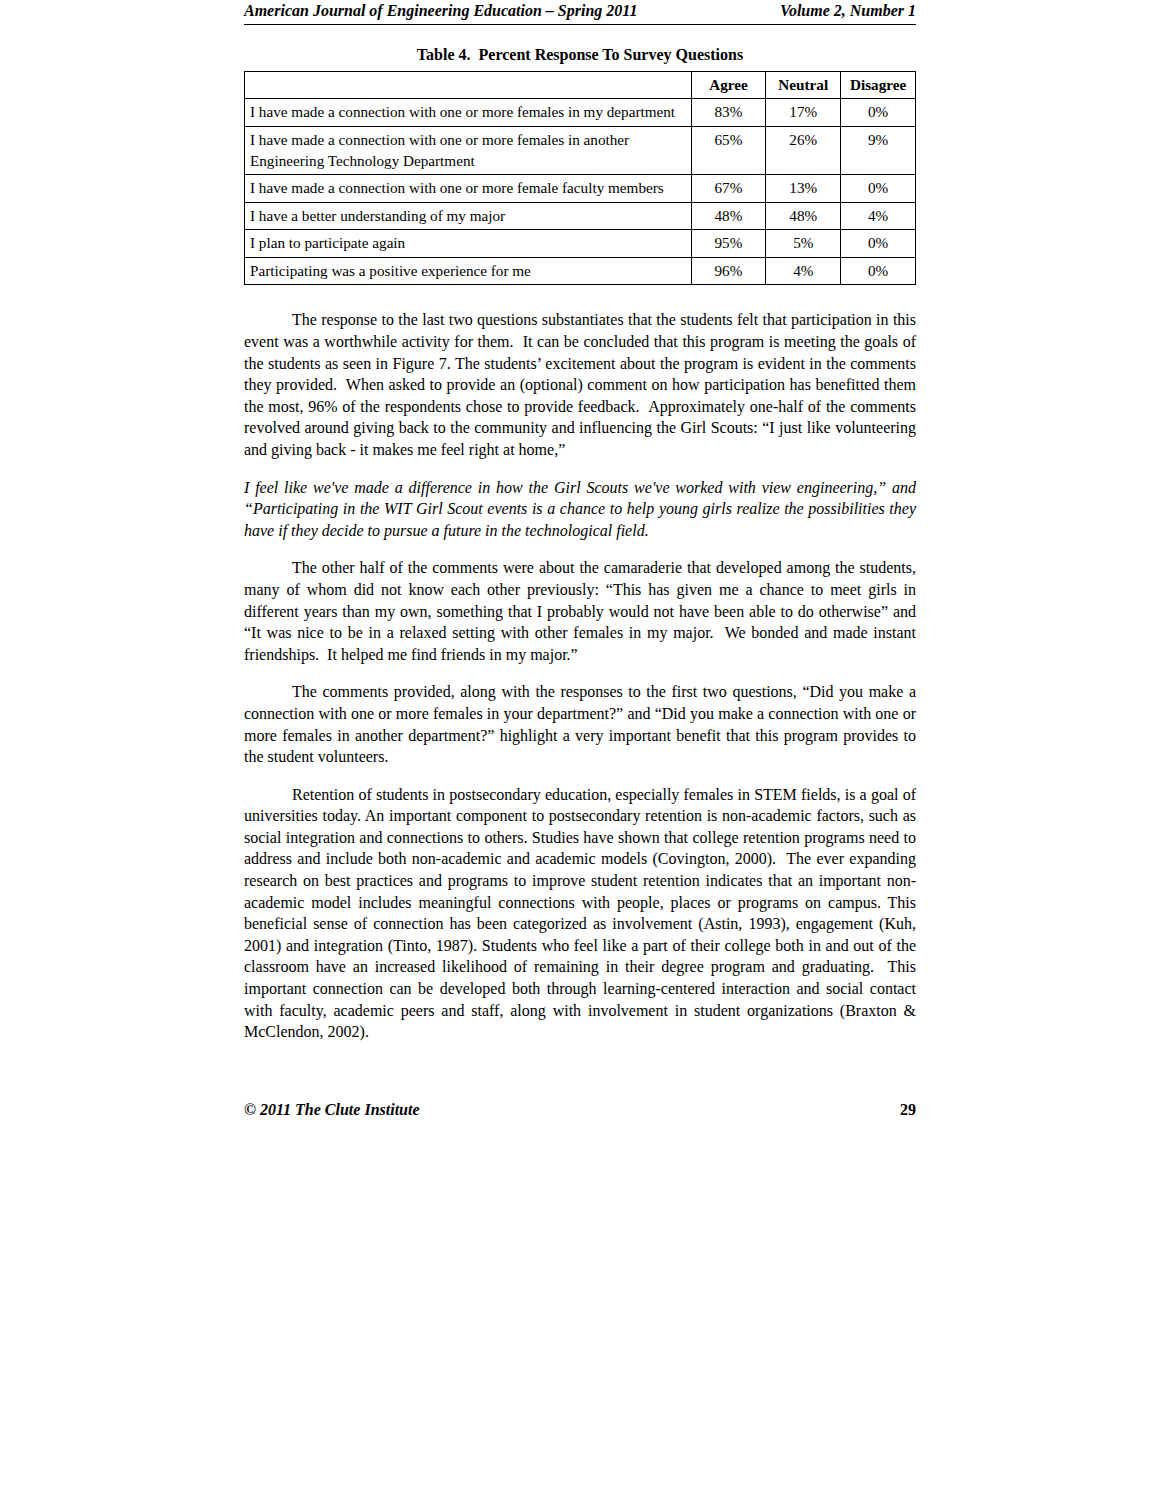American Journal of Engineering Education – Spring 2011 Volume 2, Number 1
Table 4. Percent Response To Survey Questions
| | Agree | Neutral | Disagree |
| --- | --- | --- | --- |
| I have made a connection with one or more females in my department | 83% | 17% | 0% |
| I have made a connection with one or more females in another Engineering Technology Department | 65% | 26% | 9% |
| I have made a connection with one or more female faculty members | 67% | 13% | 0% |
| I have a better understanding of my major | 48% | 48% | 4% |
| I plan to participate again | 95% | 5% | 0% |
| Participating was a positive experience for me | 96% | 4% | 0% |
The response to the last two questions substantiates that the students felt that participation in this event was a worthwhile activity for them. It can be concluded that this program is meeting the goals of the students as seen in Figure 7. The students’ excitement about the program is evident in the comments they provided. When asked to provide an (optional) comment on how participation has benefitted them the most, 96% of the respondents chose to provide feedback. Approximately one-half of the comments revolved around giving back to the community and influencing the Girl Scouts: “I just like volunteering and giving back - it makes me feel right at home,”
I feel like we've made a difference in how the Girl Scouts we've worked with view engineering,” and “Participating in the WIT Girl Scout events is a chance to help young girls realize the possibilities they have if they decide to pursue a future in the technological field.
The other half of the comments were about the camaraderie that developed among the students, many of whom did not know each other previously: “This has given me a chance to meet girls in different years than my own, something that I probably would not have been able to do otherwise” and “It was nice to be in a relaxed setting with other females in my major. We bonded and made instant friendships. It helped me find friends in my major.”
The comments provided, along with the responses to the first two questions, “Did you make a connection with one or more females in your department?” and “Did you make a connection with one or more females in another department?” highlight a very important benefit that this program provides to the student volunteers.
Retention of students in postsecondary education, especially females in STEM fields, is a goal of universities today. An important component to postsecondary retention is non-academic factors, such as social integration and connections to others. Studies have shown that college retention programs need to address and include both non-academic and academic models (Covington, 2000). The ever expanding research on best practices and programs to improve student retention indicates that an important non-academic model includes meaningful connections with people, places or programs on campus. This beneficial sense of connection has been categorized as involvement (Astin, 1993), engagement (Kuh, 2001) and integration (Tinto, 1987). Students who feel like a part of their college both in and out of the classroom have an increased likelihood of remaining in their degree program and graduating. This important connection can be developed both through learning-centered interaction and social contact with faculty, academic peers and staff, along with involvement in student organizations (Braxton & McClendon, 2002).
© 2011 The Clute Institute 29